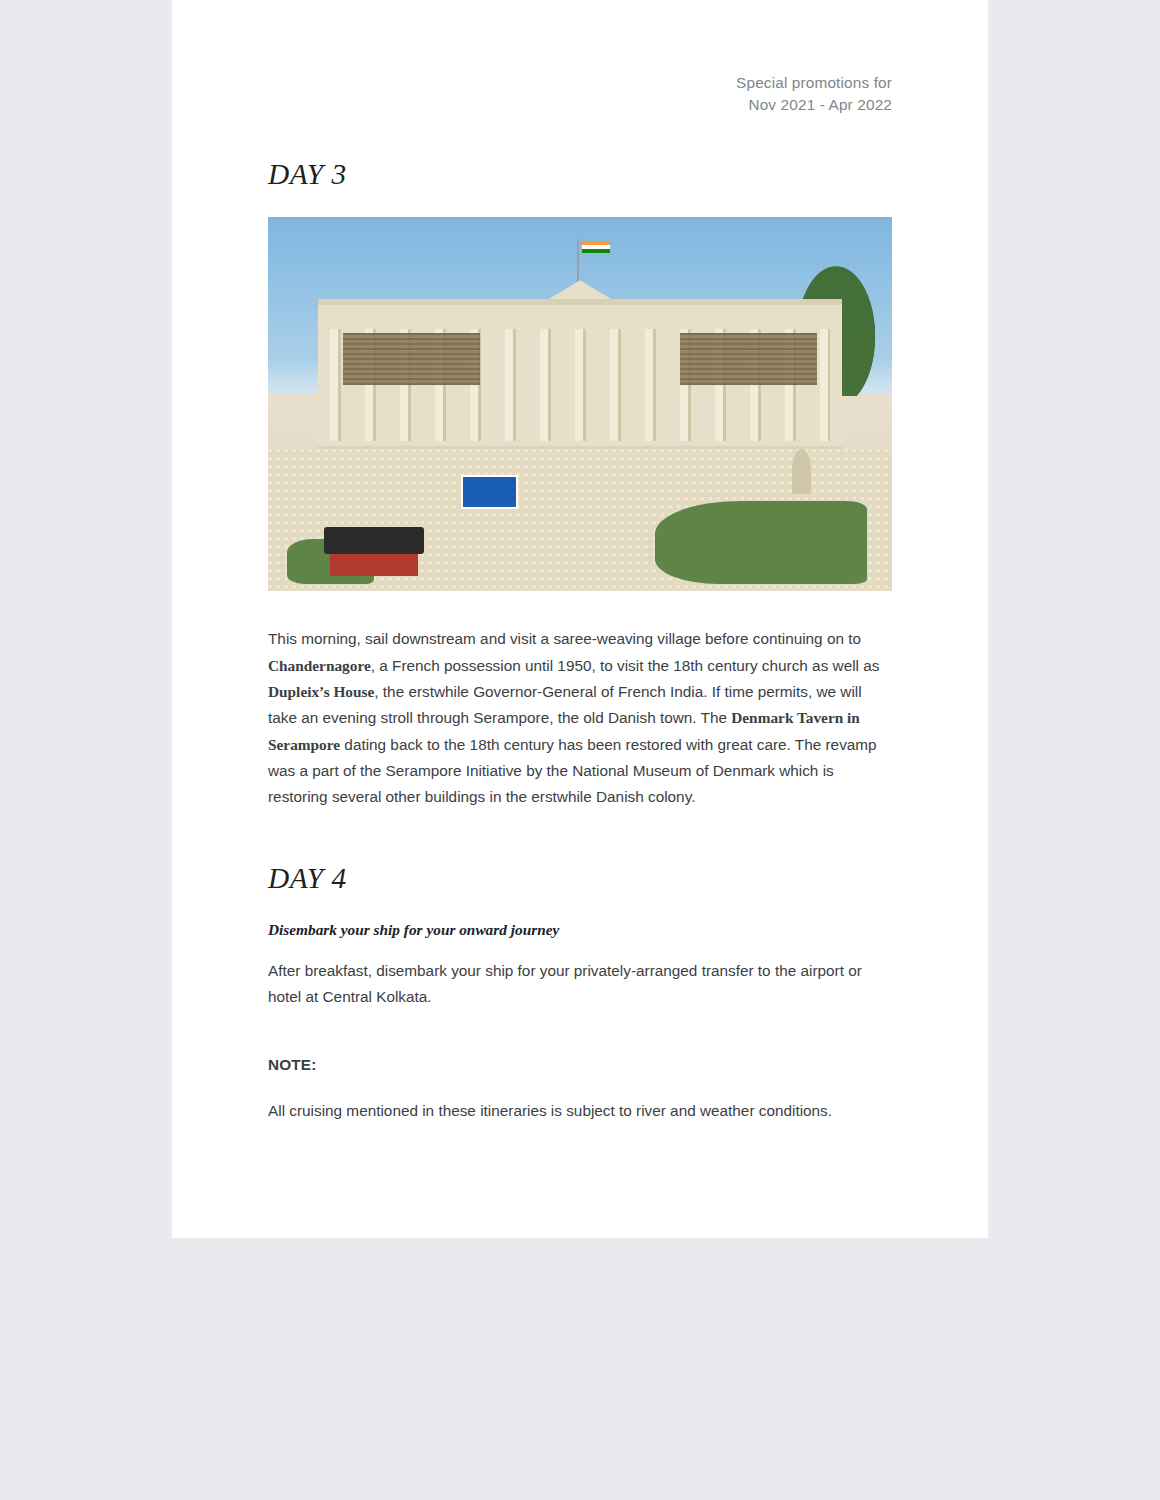Special promotions for
Nov 2021 - Apr 2022
DAY 3
This morning, sail downstream and visit a saree-weaving village before continuing on to Chandernagore, a French possession until 1950, to visit the 18th century church as well as Dupleix’s House, the erstwhile Governor-General of French India. If time permits, we will take an evening stroll through Serampore, the old Danish town. The Denmark Tavern in Serampore dating back to the 18th century has been restored with great care. The revamp was a part of the Serampore Initiative by the National Museum of Denmark which is restoring several other buildings in the erstwhile Danish colony.
DAY 4
Disembark your ship for your onward journey
After breakfast, disembark your ship for your privately-arranged transfer to the airport or hotel at Central Kolkata.
NOTE:
All cruising mentioned in these itineraries is subject to river and weather conditions.